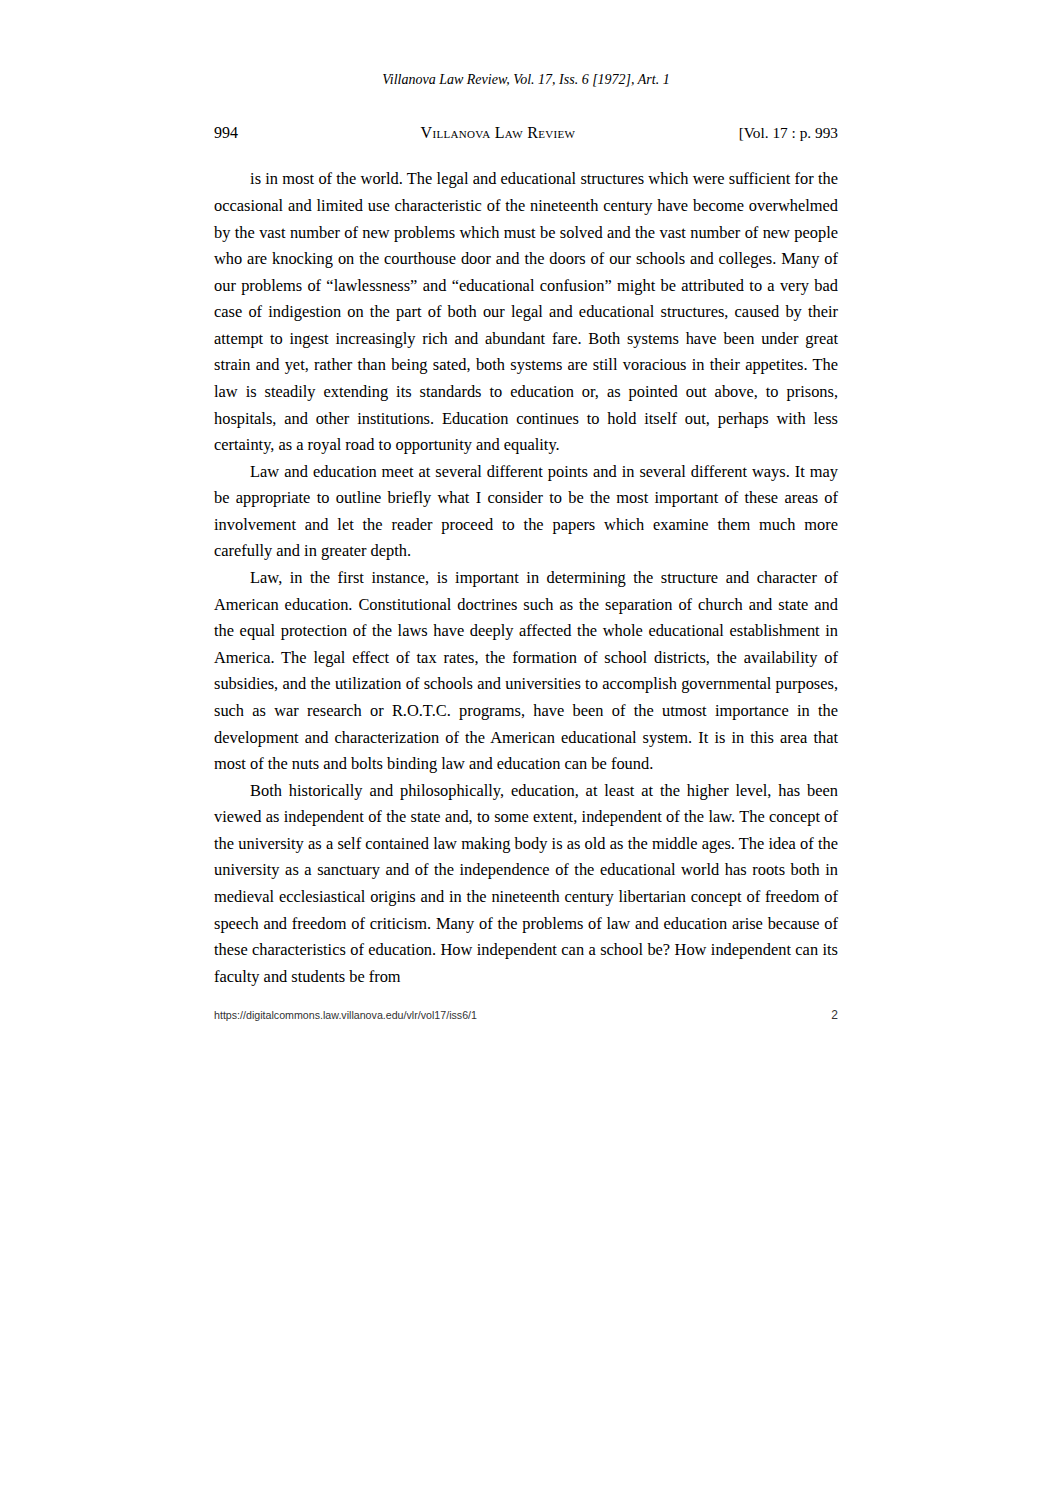Villanova Law Review, Vol. 17, Iss. 6 [1972], Art. 1
994 Villanova Law Review [Vol. 17 : p. 993
is in most of the world. The legal and educational structures which were sufficient for the occasional and limited use characteristic of the nineteenth century have become overwhelmed by the vast number of new problems which must be solved and the vast number of new people who are knocking on the courthouse door and the doors of our schools and colleges. Many of our problems of “lawlessness” and “educational confusion” might be attributed to a very bad case of indigestion on the part of both our legal and educational structures, caused by their attempt to ingest increasingly rich and abundant fare. Both systems have been under great strain and yet, rather than being sated, both systems are still voracious in their appetites. The law is steadily extending its standards to education or, as pointed out above, to prisons, hospitals, and other institutions. Education continues to hold itself out, perhaps with less certainty, as a royal road to opportunity and equality.
Law and education meet at several different points and in several different ways. It may be appropriate to outline briefly what I consider to be the most important of these areas of involvement and let the reader proceed to the papers which examine them much more carefully and in greater depth.
Law, in the first instance, is important in determining the structure and character of American education. Constitutional doctrines such as the separation of church and state and the equal protection of the laws have deeply affected the whole educational establishment in America. The legal effect of tax rates, the formation of school districts, the availability of subsidies, and the utilization of schools and universities to accomplish governmental purposes, such as war research or R.O.T.C. programs, have been of the utmost importance in the development and characterization of the American educational system. It is in this area that most of the nuts and bolts binding law and education can be found.
Both historically and philosophically, education, at least at the higher level, has been viewed as independent of the state and, to some extent, independent of the law. The concept of the university as a self contained law making body is as old as the middle ages. The idea of the university as a sanctuary and of the independence of the educational world has roots both in medieval ecclesiastical origins and in the nineteenth century libertarian concept of freedom of speech and freedom of criticism. Many of the problems of law and education arise because of these characteristics of education. How independent can a school be? How independent can its faculty and students be from
https://digitalcommons.law.villanova.edu/vlr/vol17/iss6/1 2